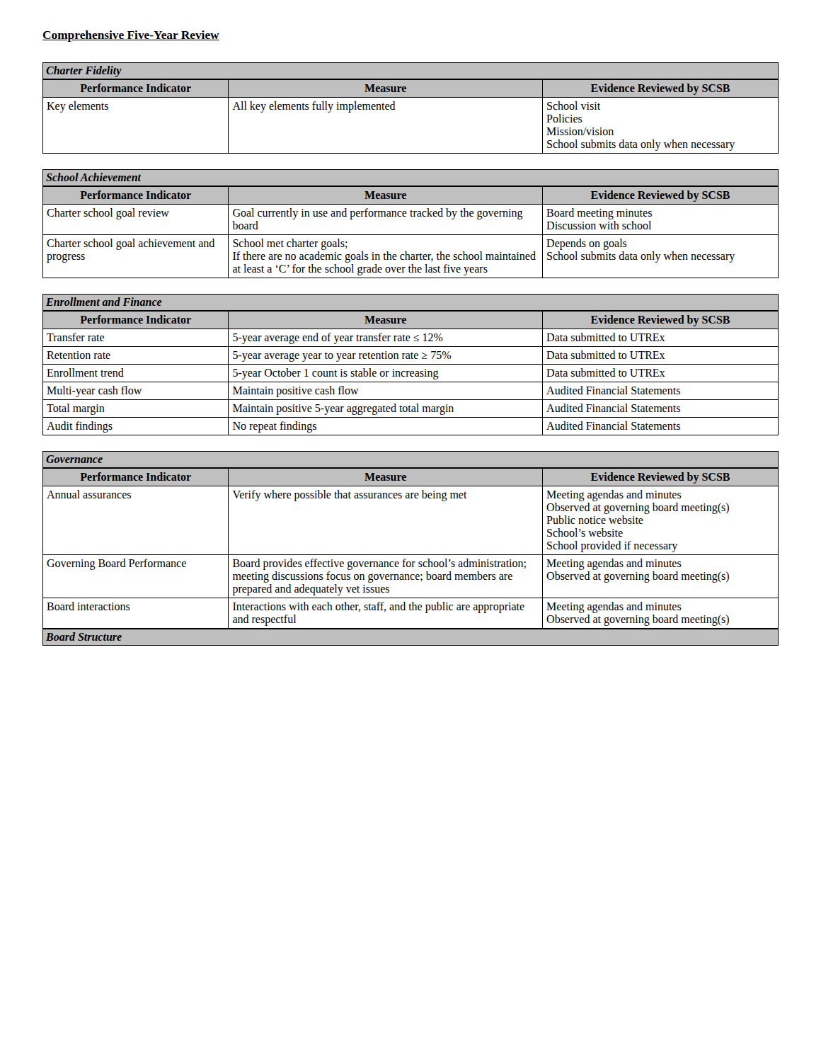Comprehensive Five-Year Review
Charter Fidelity
| Performance Indicator | Measure | Evidence Reviewed by SCSB |
| --- | --- | --- |
| Key elements | All key elements fully implemented | School visit Policies Mission/vision School submits data only when necessary |
School Achievement
| Performance Indicator | Measure | Evidence Reviewed by SCSB |
| --- | --- | --- |
| Charter school goal review | Goal currently in use and performance tracked by the governing board | Board meeting minutes Discussion with school |
| Charter school goal achievement and progress | School met charter goals; If there are no academic goals in the charter, the school maintained at least a ‘C’ for the school grade over the last five years | Depends on goals School submits data only when necessary |
Enrollment and Finance
| Performance Indicator | Measure | Evidence Reviewed by SCSB |
| --- | --- | --- |
| Transfer rate | 5-year average end of year transfer rate ≤ 12% | Data submitted to UTREx |
| Retention rate | 5-year average year to year retention rate ≥ 75% | Data submitted to UTREx |
| Enrollment trend | 5-year October 1 count is stable or increasing | Data submitted to UTREx |
| Multi-year cash flow | Maintain positive cash flow | Audited Financial Statements |
| Total margin | Maintain positive 5-year aggregated total margin | Audited Financial Statements |
| Audit findings | No repeat findings | Audited Financial Statements |
Governance
| Performance Indicator | Measure | Evidence Reviewed by SCSB |
| --- | --- | --- |
| Annual assurances | Verify where possible that assurances are being met | Meeting agendas and minutes Observed at governing board meeting(s) Public notice website School’s website School provided if necessary |
| Governing Board Performance | Board provides effective governance for school’s administration; meeting discussions focus on governance; board members are prepared and adequately vet issues | Meeting agendas and minutes Observed at governing board meeting(s) |
| Board interactions | Interactions with each other, staff, and the public are appropriate and respectful | Meeting agendas and minutes Observed at governing board meeting(s) |
Board Structure